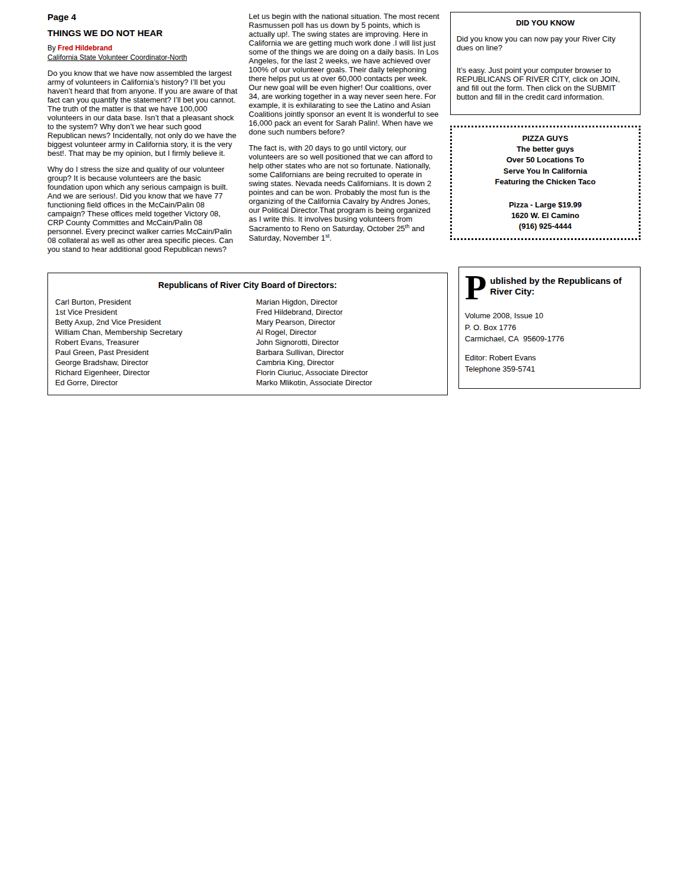Page 4
Things We Do Not Hear
By Fred Hildebrand
California State Volunteer Coordinator-North
Do you know that we have now assembled the largest army of volunteers in California’s history? I’ll bet you haven’t heard that from anyone. If you are aware of that fact can you quantify the statement? I’ll bet you cannot. The truth of the matter is that we have 100,000 volunteers in our data base. Isn’t that a pleasant shock to the system? Why don’t we hear such good Republican news? Incidentally, not only do we have the biggest volunteer army in California story, it is the very best!. That may be my opinion, but I firmly believe it.
Why do I stress the size and quality of our volunteer group? It is because volunteers are the basic foundation upon which any serious campaign is built. And we are serious!. Did you know that we have 77 functioning field offices in the McCain/Palin 08 campaign? These offices meld together Victory 08, CRP County Committes and McCain/Palin 08 personnel. Every precinct walker carries McCain/Palin 08 collateral as well as other area specific pieces. Can you stand to hear additional good Republican news?
Let us begin with the national situation. The most recent Rasmussen poll has us down by 5 points, which is actually up!. The swing states are improving. Here in California we are getting much work done .I will list just some of the things we are doing on a daily basis. In Los Angeles, for the last 2 weeks, we have achieved over 100% of our volunteer goals. Their daily telephoning there helps put us at over 60,000 contacts per week. Our new goal will be even higher! Our coalitions, over 34, are working together in a way never seen here. For example, it is exhilarating to see the Latino and Asian Coalitions jointly sponsor an event It is wonderful to see 16,000 pack an event for Sarah Palin!. When have we done such numbers before?
The fact is, with 20 days to go until victory, our volunteers are so well positioned that we can afford to help other states who are not so fortunate. Nationally, some Californians are being recruited to operate in swing states. Nevada needs Californians. It is down 2 pointes and can be won. Probably the most fun is the organizing of the California Cavalry by Andres Jones, our Political Director.That program is being organized as I write this. It involves busing volunteers from Sacramento to Reno on Saturday, October 25th and Saturday, November 1st.
Did You Know
Did you know you can now pay your River City dues on line?
It’s easy. Just point your computer browser to REPUBLICANS OF RIVER CITY, click on JOIN, and fill out the form. Then click on the SUBMIT button and fill in the credit card information.
PIZZA GUYS
The better guys
Over 50 Locations To
Serve You In California
Featuring the Chicken Taco
Pizza - Large $19.99
1620 W. El Camino
(916) 925-4444
Republicans of River City Board of Directors:
| Carl Burton, President | Marian Higdon, Director |
| 1st Vice President | Fred Hildebrand, Director |
| Betty Axup, 2nd Vice President | Mary Pearson, Director |
| William Chan, Membership Secretary | Al Rogel, Director |
| Robert Evans, Treasurer | John Signorotti, Director |
| Paul Green, Past President | Barbara Sullivan, Director |
| George Bradshaw, Director | Cambria King, Director |
| Richard Eigenheer, Director | Florin Ciuriuc, Associate Director |
| Ed Gorre, Director | Marko Mlikotin, Associate Director |
P ublished by the Republicans of River City:
Volume 2008, Issue 10
P. O. Box 1776
Carmichael, CA 95609-1776
Editor: Robert Evans
Telephone 359-5741